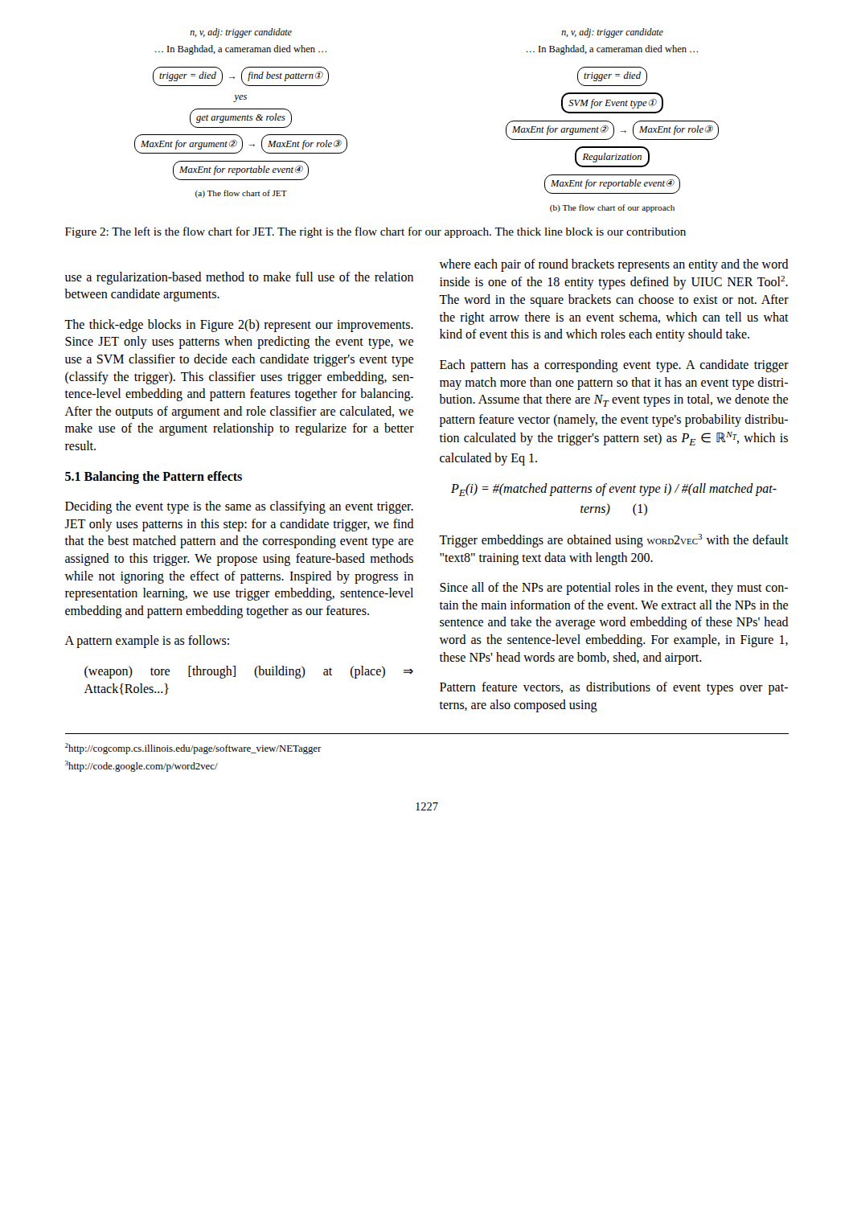n, v, adj: trigger candidate
… In Baghdad, a cameraman died when …
trigger = died → find best pattern①
yes
get arguments & roles
MaxEnt for argument② → MaxEnt for role③
MaxEnt for reportable event④
(a) The flow chart of JET
n, v, adj: trigger candidate
… In Baghdad, a cameraman died when …
trigger = died
SVM for Event type①
MaxEnt for argument② → MaxEnt for role③
Regularization
MaxEnt for reportable event④
(b) The flow chart of our approach
Figure 2: The left is the flow chart for JET. The right is the flow chart for our approach. The thick line block is our contribution
use a regularization-based method to make full use of the relation between candidate arguments.
The thick-edge blocks in Figure 2(b) represent our improvements. Since JET only uses patterns when predicting the event type, we use a SVM classifier to decide each candidate trigger's event type (classify the trigger). This classifier uses trigger embedding, sentence-level embedding and pattern features together for balancing. After the outputs of argument and role classifier are calculated, we make use of the argument relationship to regularize for a better result.
5.1 Balancing the Pattern effects
Deciding the event type is the same as classifying an event trigger. JET only uses patterns in this step: for a candidate trigger, we find that the best matched pattern and the corresponding event type are assigned to this trigger. We propose using feature-based methods while not ignoring the effect of patterns. Inspired by progress in representation learning, we use trigger embedding, sentence-level embedding and pattern embedding together as our features.
A pattern example is as follows:
(weapon) tore [through] (building) at (place) ⇒ Attack{Roles...}
where each pair of round brackets represents an entity and the word inside is one of the 18 entity types defined by UIUC NER Tool2. The word in the square brackets can choose to exist or not. After the right arrow there is an event schema, which can tell us what kind of event this is and which roles each entity should take.
Each pattern has a corresponding event type. A candidate trigger may match more than one pattern so that it has an event type distribution. Assume that there are NT event types in total, we denote the pattern feature vector (namely, the event type's probability distribution calculated by the trigger's pattern set) as PE ∈ ℝNT, which is calculated by Eq 1.
PE(i) = #(matched patterns of event type i) / #(all matched patterns) (1)
Trigger embeddings are obtained using word2vec3 with the default "text8" training text data with length 200.
Since all of the NPs are potential roles in the event, they must contain the main information of the event. We extract all the NPs in the sentence and take the average word embedding of these NPs' head word as the sentence-level embedding. For example, in Figure 1, these NPs' head words are bomb, shed, and airport.
Pattern feature vectors, as distributions of event types over patterns, are also composed using
2http://cogcomp.cs.illinois.edu/page/software_view/NETagger
3http://code.google.com/p/word2vec/
1227